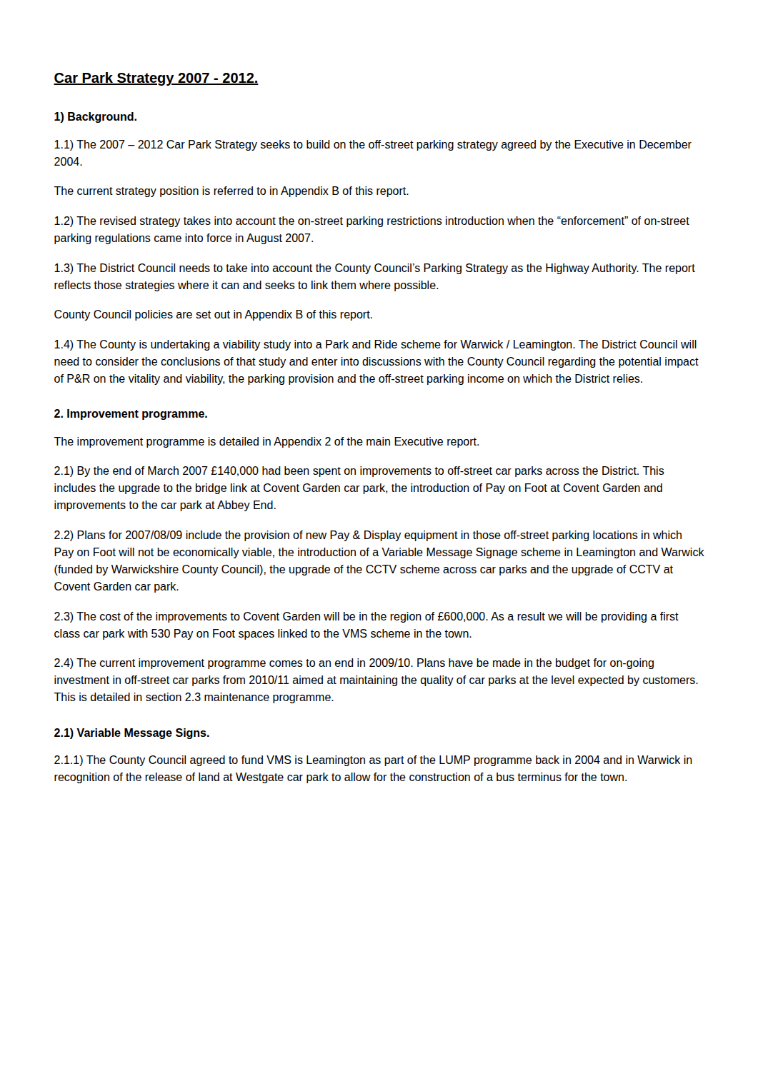Car Park Strategy 2007 - 2012.
1) Background.
1.1) The 2007 – 2012 Car Park Strategy seeks to build on the off-street parking strategy agreed by the Executive in December 2004.
The current strategy position is referred to in Appendix B of this report.
1.2) The revised strategy takes into account the on-street parking restrictions introduction when the “enforcement” of on-street parking regulations came into force in August 2007.
1.3) The District Council needs to take into account the County Council’s Parking Strategy as the Highway Authority. The report reflects those strategies where it can and seeks to link them where possible.
County Council policies are set out in Appendix B of this report.
1.4) The County is undertaking a viability study into a Park and Ride scheme for Warwick / Leamington. The District Council will need to consider the conclusions of that study and enter into discussions with the County Council regarding the potential impact of P&R on the vitality and viability, the parking provision and the off-street parking income on which the District relies.
2. Improvement programme.
The improvement programme is detailed in Appendix 2 of the main Executive report.
2.1) By the end of March 2007 £140,000 had been spent on improvements to off-street car parks across the District. This includes the upgrade to the bridge link at Covent Garden car park, the introduction of Pay on Foot at Covent Garden and improvements to the car park at Abbey End.
2.2) Plans for 2007/08/09 include the provision of new Pay & Display equipment in those off-street parking locations in which Pay on Foot will not be economically viable, the introduction of a Variable Message Signage scheme in Leamington and Warwick (funded by Warwickshire County Council), the upgrade of the CCTV scheme across car parks and the upgrade of CCTV at Covent Garden car park.
2.3) The cost of the improvements to Covent Garden will be in the region of £600,000. As a result we will be providing a first class car park with 530 Pay on Foot spaces linked to the VMS scheme in the town.
2.4) The current improvement programme comes to an end in 2009/10. Plans have be made in the budget for on-going investment in off-street car parks from 2010/11 aimed at maintaining the quality of car parks at the level expected by customers. This is detailed in section 2.3 maintenance programme.
2.1) Variable Message Signs.
2.1.1) The County Council agreed to fund VMS is Leamington as part of the LUMP programme back in 2004 and in Warwick in recognition of the release of land at Westgate car park to allow for the construction of a bus terminus for the town.